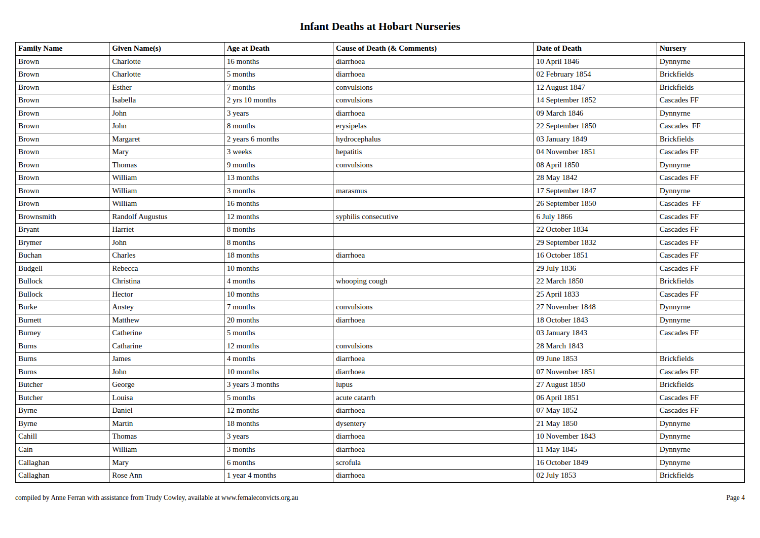Infant Deaths at Hobart Nurseries
| Family Name | Given Name(s) | Age at Death | Cause of Death (& Comments) | Date of Death | Nursery |
| --- | --- | --- | --- | --- | --- |
| Brown | Charlotte | 16 months | diarrhoea | 10 April 1846 | Dynnyrne |
| Brown | Charlotte | 5 months | diarrhoea | 02 February 1854 | Brickfields |
| Brown | Esther | 7 months | convulsions | 12 August 1847 | Brickfields |
| Brown | Isabella | 2 yrs 10 months | convulsions | 14 September 1852 | Cascades FF |
| Brown | John | 3 years | diarrhoea | 09 March 1846 | Dynnyrne |
| Brown | John | 8 months | erysipelas | 22 September 1850 | Cascades FF |
| Brown | Margaret | 2 years 6 months | hydrocephalus | 03 January 1849 | Brickfields |
| Brown | Mary | 3 weeks | hepatitis | 04 November 1851 | Cascades FF |
| Brown | Thomas | 9 months | convulsions | 08 April 1850 | Dynnyrne |
| Brown | William | 13 months | | 28 May 1842 | Cascades FF |
| Brown | William | 3 months | marasmus | 17 September 1847 | Dynnyrne |
| Brown | William | 16 months | | 26 September 1850 | Cascades FF |
| Brownsmith | Randolf Augustus | 12 months | syphilis consecutive | 6 July 1866 | Cascades FF |
| Bryant | Harriet | 8 months | | 22 October 1834 | Cascades FF |
| Brymer | John | 8 months | | 29 September 1832 | Cascades FF |
| Buchan | Charles | 18 months | diarrhoea | 16 October 1851 | Cascades FF |
| Budgell | Rebecca | 10 months | | 29 July 1836 | Cascades FF |
| Bullock | Christina | 4 months | whooping cough | 22 March 1850 | Brickfields |
| Bullock | Hector | 10 months | | 25 April 1833 | Cascades FF |
| Burke | Anstey | 7 months | convulsions | 27 November 1848 | Dynnyrne |
| Burnett | Matthew | 20 months | diarrhoea | 18 October 1843 | Dynnyrne |
| Burney | Catherine | 5 months | | 03 January 1843 | Cascades FF |
| Burns | Catharine | 12 months | convulsions | 28 March 1843 | |
| Burns | James | 4 months | diarrhoea | 09 June 1853 | Brickfields |
| Burns | John | 10 months | diarrhoea | 07 November 1851 | Cascades FF |
| Butcher | George | 3 years 3 months | lupus | 27 August 1850 | Brickfields |
| Butcher | Louisa | 5 months | acute catarrh | 06 April 1851 | Cascades FF |
| Byrne | Daniel | 12 months | diarrhoea | 07 May 1852 | Cascades FF |
| Byrne | Martin | 18 months | dysentery | 21 May 1850 | Dynnyrne |
| Cahill | Thomas | 3 years | diarrhoea | 10 November 1843 | Dynnyrne |
| Cain | William | 3 months | diarrhoea | 11 May 1845 | Dynnyrne |
| Callaghan | Mary | 6 months | scrofula | 16 October 1849 | Dynnyrne |
| Callaghan | Rose Ann | 1 year 4 months | diarrhoea | 02 July 1853 | Brickfields |
compiled by Anne Ferran with assistance from Trudy Cowley, available at www.femaleconvicts.org.au Page 4